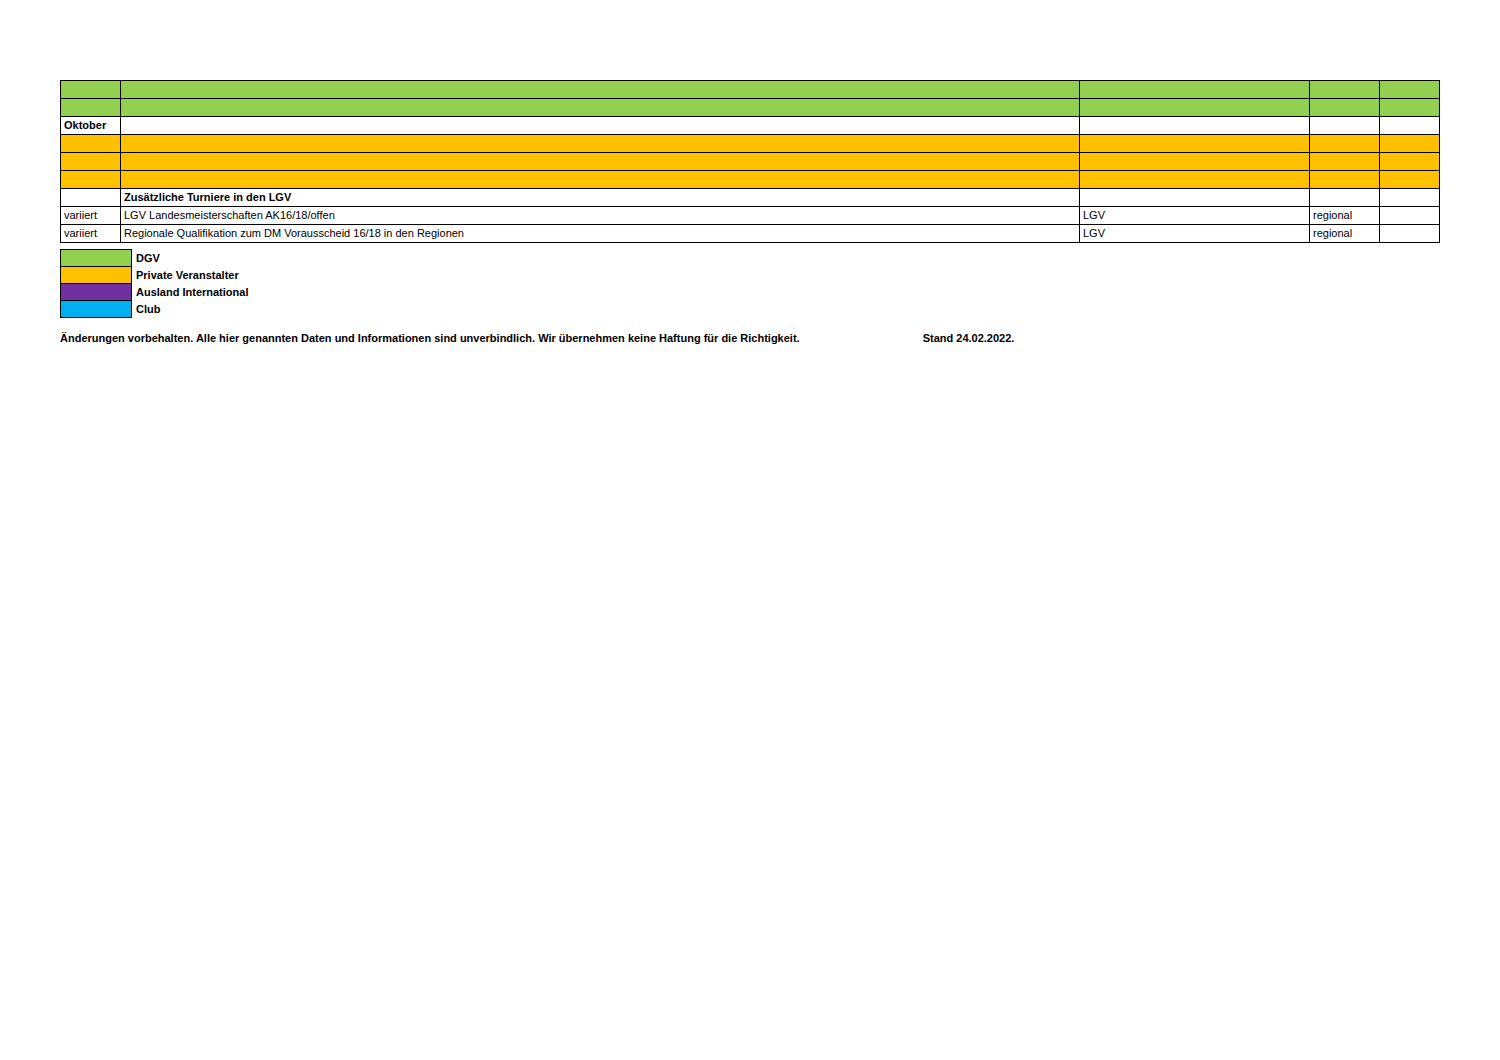| 23 - 25 | DM AK 16 | GC Buchholz-Nordheide | Germany | TBA |
| 23 - 25 | DM AK 18 | Lübeck-Travemünde GK v. 1921 | Germany | TBA |
| Oktober | | | | |
| 5 - 7 | International Junior Golf Masters by Golfclub Teutoburger Wald AK 18 | GC Teutoburger Wald Halle/Westfalen | Germany | TBA |
| 12 -14 | International Junior Golf Masters by Bochumer Golfclub AK 18 | Bochumer Golfclub | Germany | TBA |
| 20 - 23 | Global Junior Golf Tour Weimarer Land Junior AK 18 | Golfresort Weimarer Land | Germany | TBA |
| | Zusätzliche Turniere in den LGV | | | |
| variiert | LGV Landesmeisterschaften AK16/18/offen | LGV | regional | |
| variiert | Regionale Qualifikation zum DM Vorausscheid 16/18 in den Regionen | LGV | regional | |
| | DGV |
| | Private Veranstalter |
| | Ausland International |
| | Club |
Änderungen vorbehalten. Alle hier genannten Daten und Informationen sind unverbindlich. Wir übernehmen keine Haftung für die Richtigkeit. Stand 24.02.2022.